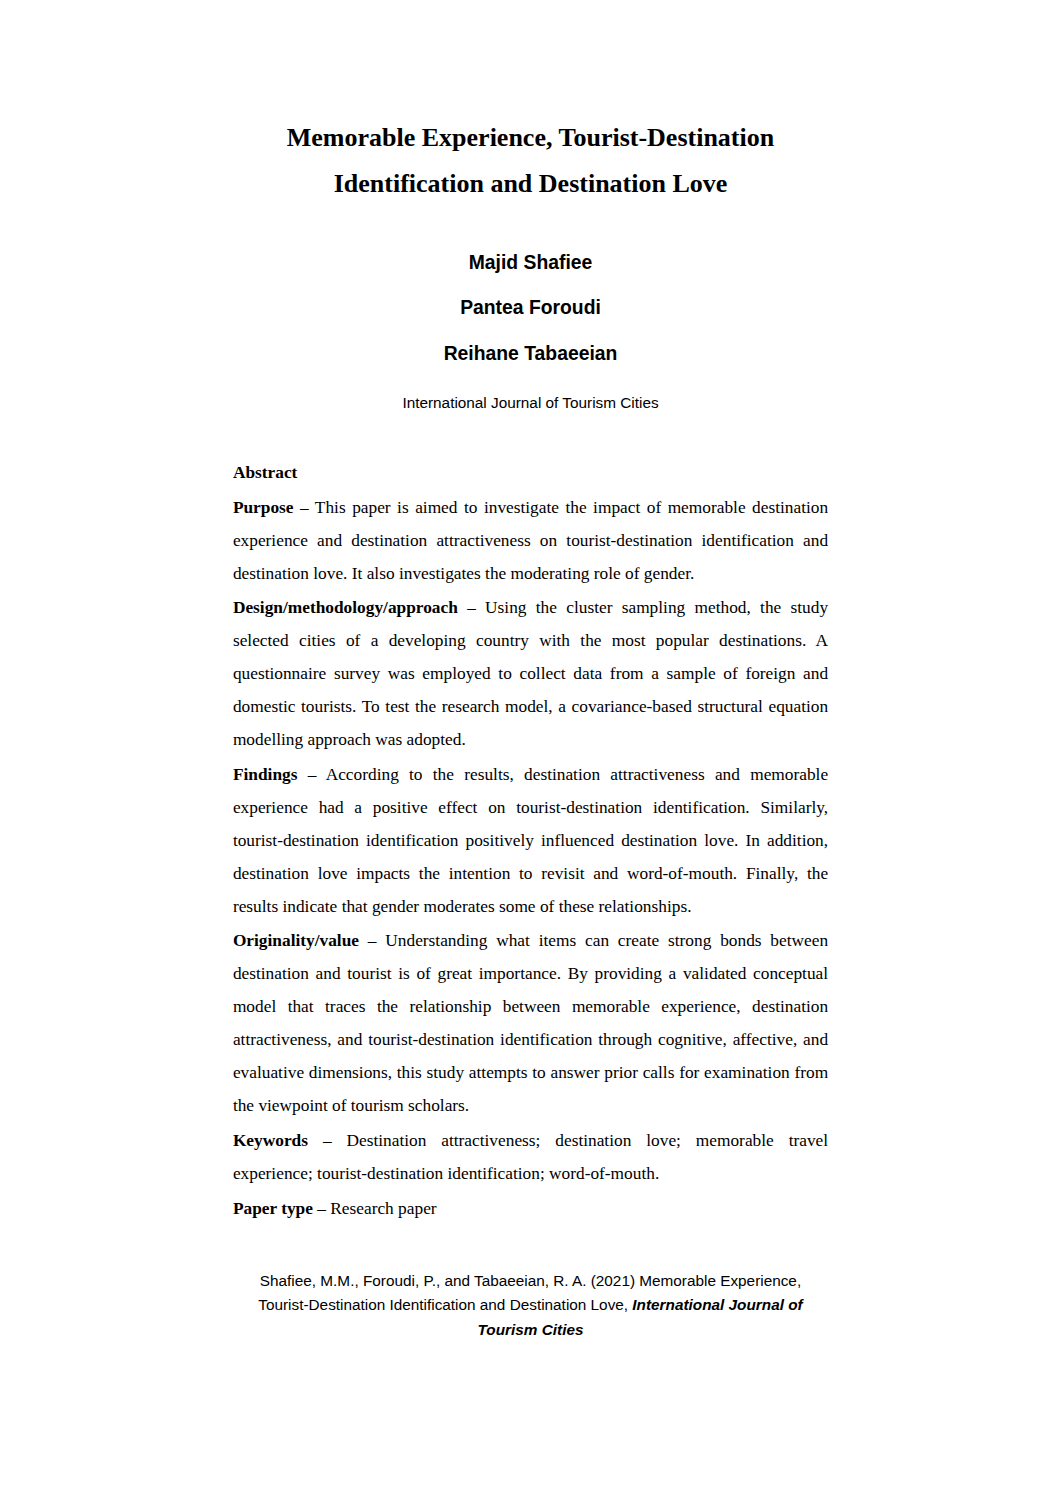Memorable Experience, Tourist-Destination Identification and Destination Love
Majid Shafiee
Pantea Foroudi
Reihane Tabaeeian
International Journal of Tourism Cities
Abstract
Purpose – This paper is aimed to investigate the impact of memorable destination experience and destination attractiveness on tourist-destination identification and destination love. It also investigates the moderating role of gender.
Design/methodology/approach – Using the cluster sampling method, the study selected cities of a developing country with the most popular destinations. A questionnaire survey was employed to collect data from a sample of foreign and domestic tourists. To test the research model, a covariance-based structural equation modelling approach was adopted.
Findings – According to the results, destination attractiveness and memorable experience had a positive effect on tourist-destination identification. Similarly, tourist-destination identification positively influenced destination love. In addition, destination love impacts the intention to revisit and word-of-mouth. Finally, the results indicate that gender moderates some of these relationships.
Originality/value – Understanding what items can create strong bonds between destination and tourist is of great importance. By providing a validated conceptual model that traces the relationship between memorable experience, destination attractiveness, and tourist-destination identification through cognitive, affective, and evaluative dimensions, this study attempts to answer prior calls for examination from the viewpoint of tourism scholars.
Keywords – Destination attractiveness; destination love; memorable travel experience; tourist-destination identification; word-of-mouth.
Paper type – Research paper
Shafiee, M.M., Foroudi, P., and Tabaeeian, R. A. (2021) Memorable Experience, Tourist-Destination Identification and Destination Love, International Journal of Tourism Cities